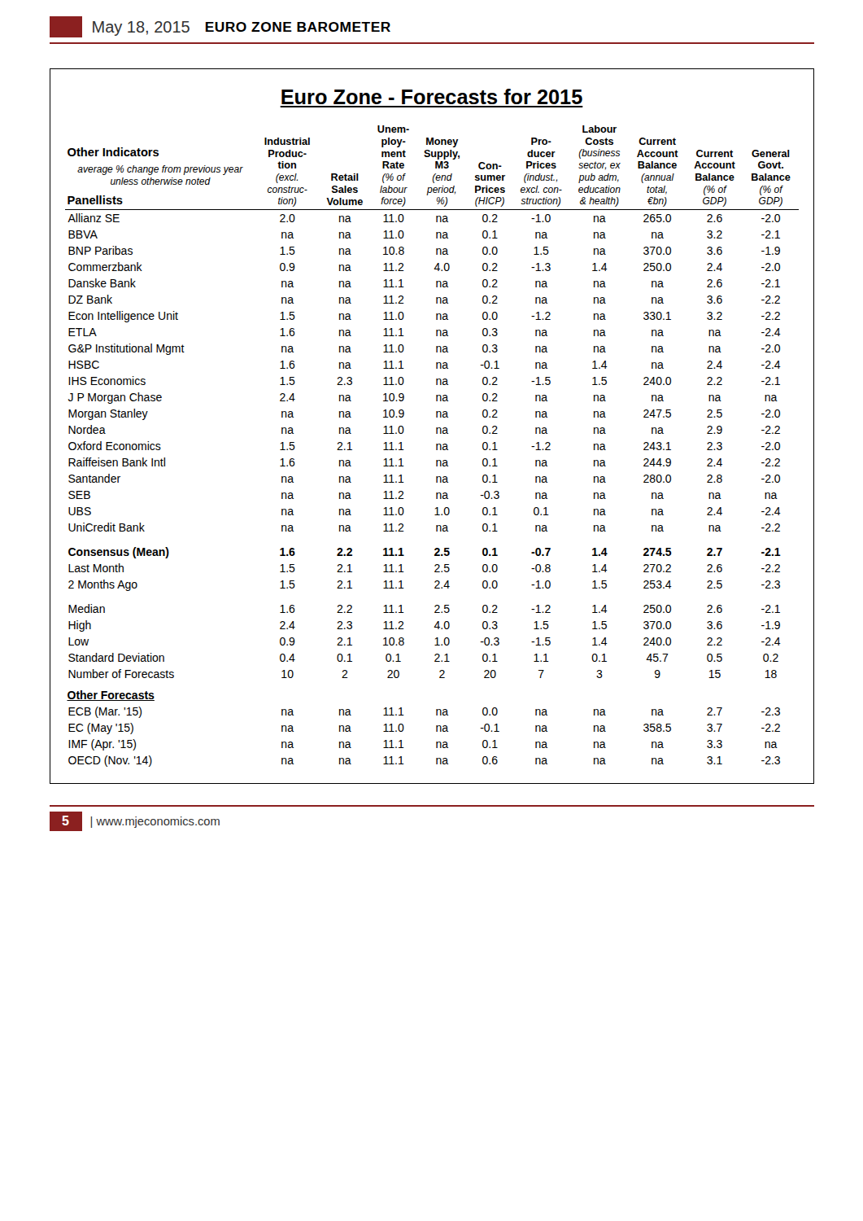May 18, 2015
EURO ZONE BAROMETER
Euro Zone - Forecasts for 2015
| Other Indicators average % change from previous year unless otherwise noted Panellists | Industrial Produc- tion (excl. construc- tion) | Retail Sales Volume | Unem- ploy- ment Rate (% of labour force) | Money Supply, M3 (end period, %) | Con- sumer Prices (HICP) | Pro- ducer Prices (indust., excl. con- struction) | Labour Costs (business sector, ex pub adm, education & health) | Current Account Balance (annual total, €bn) | Current Account Balance (% of GDP) | General Govt. Balance (% of GDP) |
| --- | --- | --- | --- | --- | --- | --- | --- | --- | --- | --- |
| Allianz SE | 2.0 | na | 11.0 | na | 0.2 | -1.0 | na | 265.0 | 2.6 | -2.0 |
| BBVA | na | na | 11.0 | na | 0.1 | na | na | na | 3.2 | -2.1 |
| BNP Paribas | 1.5 | na | 10.8 | na | 0.0 | 1.5 | na | 370.0 | 3.6 | -1.9 |
| Commerzbank | 0.9 | na | 11.2 | 4.0 | 0.2 | -1.3 | 1.4 | 250.0 | 2.4 | -2.0 |
| Danske Bank | na | na | 11.1 | na | 0.2 | na | na | na | 2.6 | -2.1 |
| DZ Bank | na | na | 11.2 | na | 0.2 | na | na | na | 3.6 | -2.2 |
| Econ Intelligence Unit | 1.5 | na | 11.0 | na | 0.0 | -1.2 | na | 330.1 | 3.2 | -2.2 |
| ETLA | 1.6 | na | 11.1 | na | 0.3 | na | na | na | na | -2.4 |
| G&P Institutional Mgmt | na | na | 11.0 | na | 0.3 | na | na | na | na | -2.0 |
| HSBC | 1.6 | na | 11.1 | na | -0.1 | na | 1.4 | na | 2.4 | -2.4 |
| IHS Economics | 1.5 | 2.3 | 11.0 | na | 0.2 | -1.5 | 1.5 | 240.0 | 2.2 | -2.1 |
| J P Morgan Chase | 2.4 | na | 10.9 | na | 0.2 | na | na | na | na | na |
| Morgan Stanley | na | na | 10.9 | na | 0.2 | na | na | 247.5 | 2.5 | -2.0 |
| Nordea | na | na | 11.0 | na | 0.2 | na | na | na | 2.9 | -2.2 |
| Oxford Economics | 1.5 | 2.1 | 11.1 | na | 0.1 | -1.2 | na | 243.1 | 2.3 | -2.0 |
| Raiffeisen Bank Intl | 1.6 | na | 11.1 | na | 0.1 | na | na | 244.9 | 2.4 | -2.2 |
| Santander | na | na | 11.1 | na | 0.1 | na | na | 280.0 | 2.8 | -2.0 |
| SEB | na | na | 11.2 | na | -0.3 | na | na | na | na | na |
| UBS | na | na | 11.0 | 1.0 | 0.1 | 0.1 | na | na | 2.4 | -2.4 |
| UniCredit Bank | na | na | 11.2 | na | 0.1 | na | na | na | na | -2.2 |
| Consensus (Mean) | 1.6 | 2.2 | 11.1 | 2.5 | 0.1 | -0.7 | 1.4 | 274.5 | 2.7 | -2.1 |
| Last Month | 1.5 | 2.1 | 11.1 | 2.5 | 0.0 | -0.8 | 1.4 | 270.2 | 2.6 | -2.2 |
| 2 Months Ago | 1.5 | 2.1 | 11.1 | 2.4 | 0.0 | -1.0 | 1.5 | 253.4 | 2.5 | -2.3 |
| Median | 1.6 | 2.2 | 11.1 | 2.5 | 0.2 | -1.2 | 1.4 | 250.0 | 2.6 | -2.1 |
| High | 2.4 | 2.3 | 11.2 | 4.0 | 0.3 | 1.5 | 1.5 | 370.0 | 3.6 | -1.9 |
| Low | 0.9 | 2.1 | 10.8 | 1.0 | -0.3 | -1.5 | 1.4 | 240.0 | 2.2 | -2.4 |
| Standard Deviation | 0.4 | 0.1 | 0.1 | 2.1 | 0.1 | 1.1 | 0.1 | 45.7 | 0.5 | 0.2 |
| Number of Forecasts | 10 | 2 | 20 | 2 | 20 | 7 | 3 | 9 | 15 | 18 |
| Other Forecasts |
| ECB (Mar. '15) | na | na | 11.1 | na | 0.0 | na | na | na | 2.7 | -2.3 |
| EC (May '15) | na | na | 11.0 | na | -0.1 | na | na | 358.5 | 3.7 | -2.2 |
| IMF (Apr. '15) | na | na | 11.1 | na | 0.1 | na | na | na | 3.3 | na |
| OECD (Nov. '14) | na | na | 11.1 | na | 0.6 | na | na | na | 3.1 | -2.3 |
5
| www.mjeconomics.com